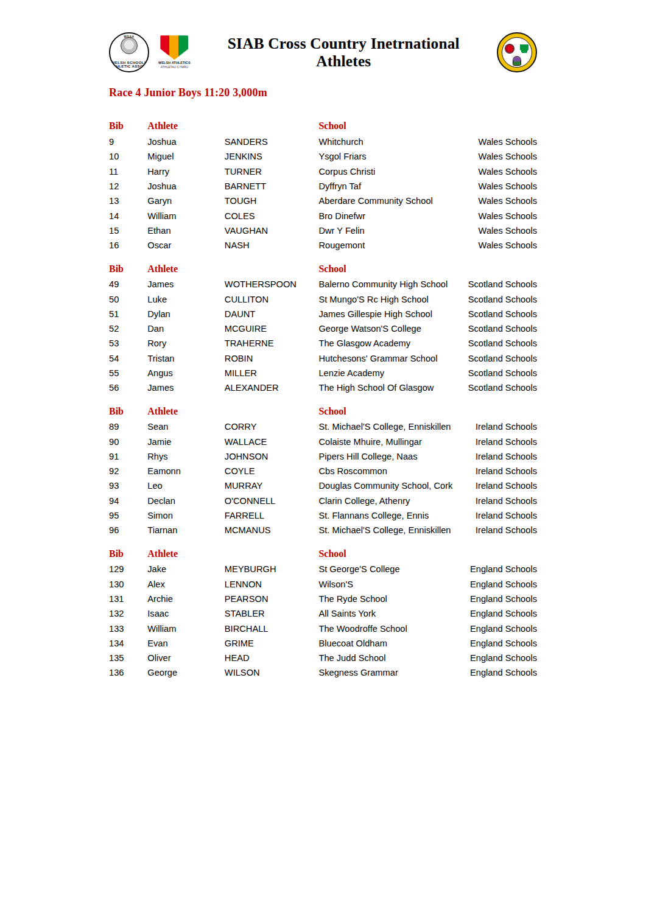WSAA
WELSH SCHOOLS
ATHLETIC ASSOC.
WELSH ATHLETICS
ATHLETAU CYMRU
SIAB Cross Country Inetrnational
Athletes
Race 4 Junior Boys 11:20 3,000m
| Bib | Athlete | School | |
| 9 | Joshua | SANDERS | Whitchurch | Wales Schools |
| 10 | Miguel | JENKINS | Ysgol Friars | Wales Schools |
| 11 | Harry | TURNER | Corpus Christi | Wales Schools |
| 12 | Joshua | BARNETT | Dyffryn Taf | Wales Schools |
| 13 | Garyn | TOUGH | Aberdare Community School | Wales Schools |
| 14 | William | COLES | Bro Dinefwr | Wales Schools |
| 15 | Ethan | VAUGHAN | Dwr Y Felin | Wales Schools |
| 16 | Oscar | NASH | Rougemont | Wales Schools |
| Bib | Athlete | School | |
| 49 | James | WOTHERSPOON | Balerno Community High School | Scotland Schools |
| 50 | Luke | CULLITON | St Mungo'S Rc High School | Scotland Schools |
| 51 | Dylan | DAUNT | James Gillespie High School | Scotland Schools |
| 52 | Dan | MCGUIRE | George Watson'S College | Scotland Schools |
| 53 | Rory | TRAHERNE | The Glasgow Academy | Scotland Schools |
| 54 | Tristan | ROBIN | Hutchesons' Grammar School | Scotland Schools |
| 55 | Angus | MILLER | Lenzie Academy | Scotland Schools |
| 56 | James | ALEXANDER | The High School Of Glasgow | Scotland Schools |
| Bib | Athlete | School | |
| 89 | Sean | CORRY | St. Michael'S College, Enniskillen | Ireland Schools |
| 90 | Jamie | WALLACE | Colaiste Mhuire, Mullingar | Ireland Schools |
| 91 | Rhys | JOHNSON | Pipers Hill College, Naas | Ireland Schools |
| 92 | Eamonn | COYLE | Cbs Roscommon | Ireland Schools |
| 93 | Leo | MURRAY | Douglas Community School, Cork | Ireland Schools |
| 94 | Declan | O'CONNELL | Clarin College, Athenry | Ireland Schools |
| 95 | Simon | FARRELL | St. Flannans College, Ennis | Ireland Schools |
| 96 | Tiarnan | MCMANUS | St. Michael'S College, Enniskillen | Ireland Schools |
| Bib | Athlete | School | |
| 129 | Jake | MEYBURGH | St George'S College | England Schools |
| 130 | Alex | LENNON | Wilson'S | England Schools |
| 131 | Archie | PEARSON | The Ryde School | England Schools |
| 132 | Isaac | STABLER | All Saints York | England Schools |
| 133 | William | BIRCHALL | The Woodroffe School | England Schools |
| 134 | Evan | GRIME | Bluecoat Oldham | England Schools |
| 135 | Oliver | HEAD | The Judd School | England Schools |
| 136 | George | WILSON | Skegness Grammar | England Schools |